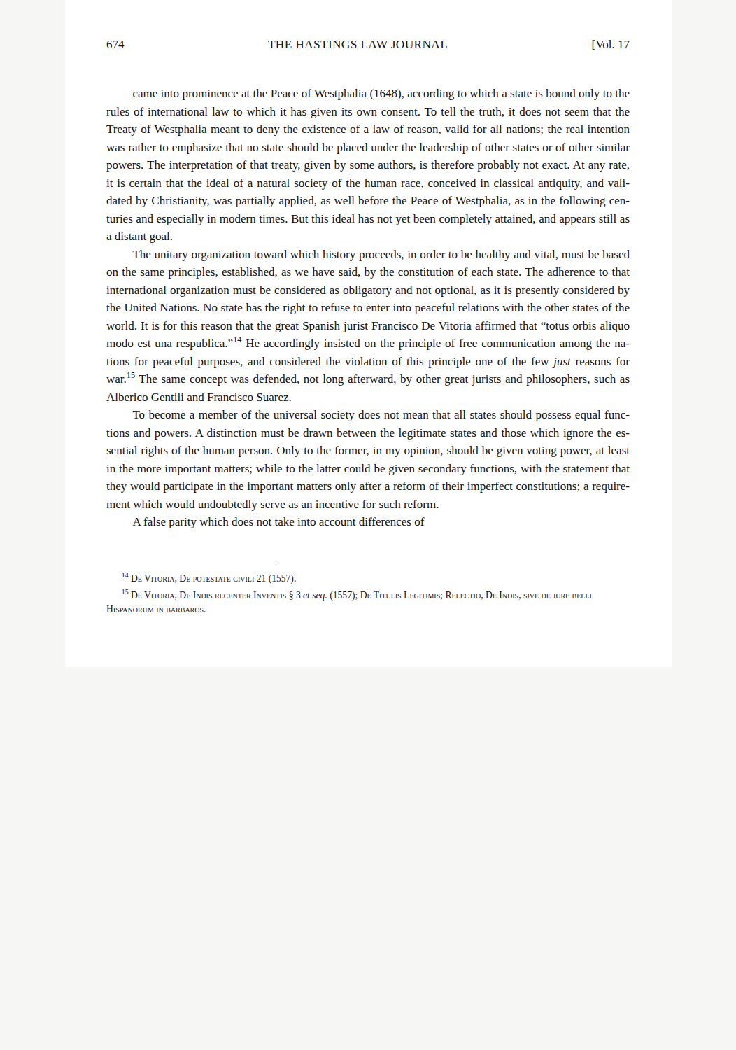674 THE HASTINGS LAW JOURNAL [Vol. 17
came into prominence at the Peace of Westphalia (1648), according to which a state is bound only to the rules of international law to which it has given its own consent. To tell the truth, it does not seem that the Treaty of Westphalia meant to deny the existence of a law of reason, valid for all nations; the real intention was rather to emphasize that no state should be placed under the leadership of other states or of other similar powers. The interpretation of that treaty, given by some authors, is therefore probably not exact. At any rate, it is certain that the ideal of a natural society of the human race, conceived in classical antiquity, and validated by Christianity, was partially applied, as well before the Peace of Westphalia, as in the following centuries and especially in modern times. But this ideal has not yet been completely attained, and appears still as a distant goal.
The unitary organization toward which history proceeds, in order to be healthy and vital, must be based on the same principles, established, as we have said, by the constitution of each state. The adherence to that international organization must be considered as obligatory and not optional, as it is presently considered by the United Nations. No state has the right to refuse to enter into peaceful relations with the other states of the world. It is for this reason that the great Spanish jurist Francisco De Vitoria affirmed that “totus orbis aliquo modo est una respublica.”14 He accordingly insisted on the principle of free communication among the nations for peaceful purposes, and considered the violation of this principle one of the few just reasons for war.15 The same concept was defended, not long afterward, by other great jurists and philosophers, such as Alberico Gentili and Francisco Suarez.
To become a member of the universal society does not mean that all states should possess equal functions and powers. A distinction must be drawn between the legitimate states and those which ignore the essential rights of the human person. Only to the former, in my opinion, should be given voting power, at least in the more important matters; while to the latter could be given secondary functions, with the statement that they would participate in the important matters only after a reform of their imperfect constitutions; a requirement which would undoubtedly serve as an incentive for such reform.
A false parity which does not take into account differences of
14 De Vitoria, De potestate civili 21 (1557).
15 De Vitoria, De Indis recenter Inventis § 3 et seq. (1557); De Titulis Legitimis; Relectio, De Indis, sive de jure belli Hispanorum in barbaros.